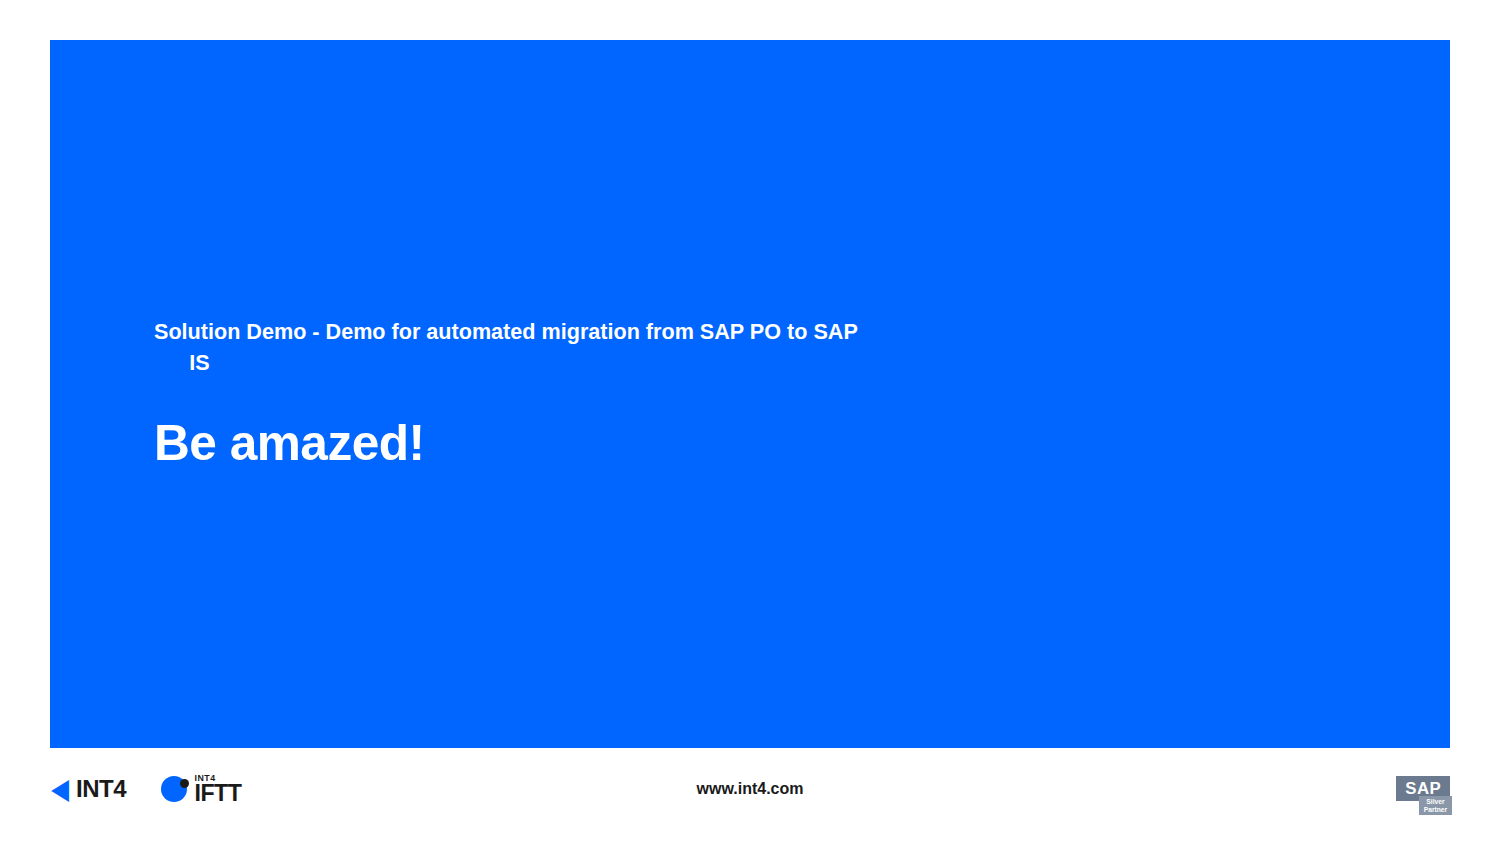Solution Demo - Demo for automated migration from SAP PO to SAP IS
Be amazed!
◀ INT4
INT4 IFTT
www.int4.com
SAP Silver
Partner